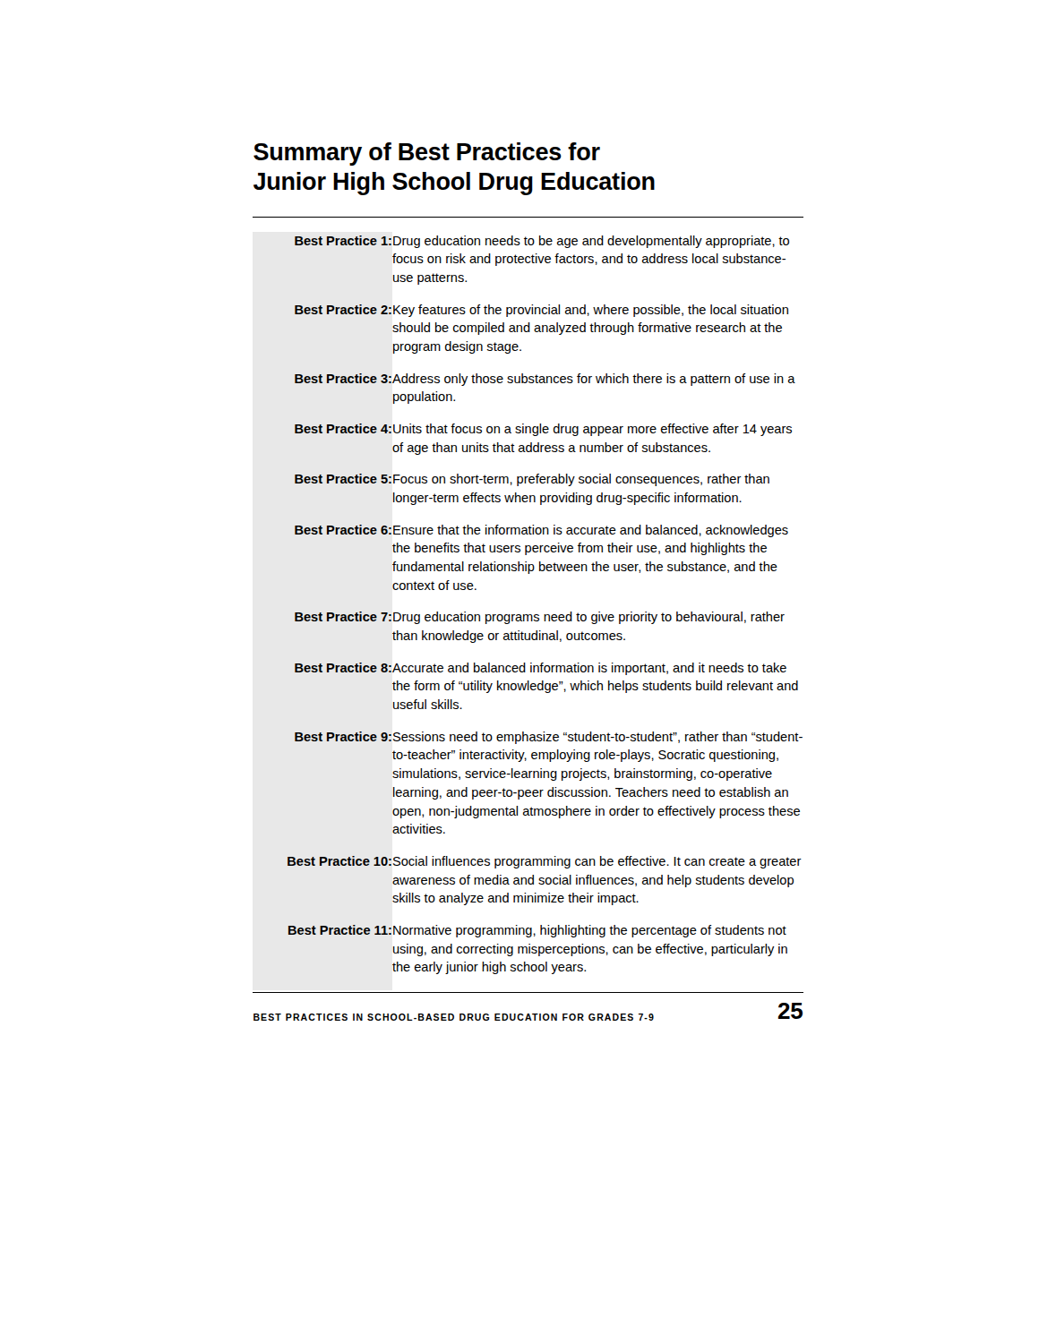Summary of Best Practices for
Junior High School Drug Education
| Best Practice 1: | Drug education needs to be age and developmentally appropriate, to focus on risk and protective factors, and to address local substance-use patterns. |
| Best Practice 2: | Key features of the provincial and, where possible, the local situation should be compiled and analyzed through formative research at the program design stage. |
| Best Practice 3: | Address only those substances for which there is a pattern of use in a population. |
| Best Practice 4: | Units that focus on a single drug appear more effective after 14 years of age than units that address a number of substances. |
| Best Practice 5: | Focus on short-term, preferably social consequences, rather than longer-term effects when providing drug-specific information. |
| Best Practice 6: | Ensure that the information is accurate and balanced, acknowledges the benefits that users perceive from their use, and highlights the fundamental relationship between the user, the substance, and the context of use. |
| Best Practice 7: | Drug education programs need to give priority to behavioural, rather than knowledge or attitudinal, outcomes. |
| Best Practice 8: | Accurate and balanced information is important, and it needs to take the form of “utility knowledge”, which helps students build relevant and useful skills. |
| Best Practice 9: | Sessions need to emphasize “student-to-student”, rather than “student-to-teacher” interactivity, employing role-plays, Socratic questioning, simulations, service-learning projects, brainstorming, co-operative learning, and peer-to-peer discussion. Teachers need to establish an open, non-judgmental atmosphere in order to effectively process these activities. |
| Best Practice 10: | Social influences programming can be effective. It can create a greater awareness of media and social influences, and help students develop skills to analyze and minimize their impact. |
| Best Practice 11: | Normative programming, highlighting the percentage of students not using, and correcting misperceptions, can be effective, particularly in the early junior high school years. |
BEST PRACTICES IN SCHOOL-BASED DRUG EDUCATION FOR GRADES 7-9
25